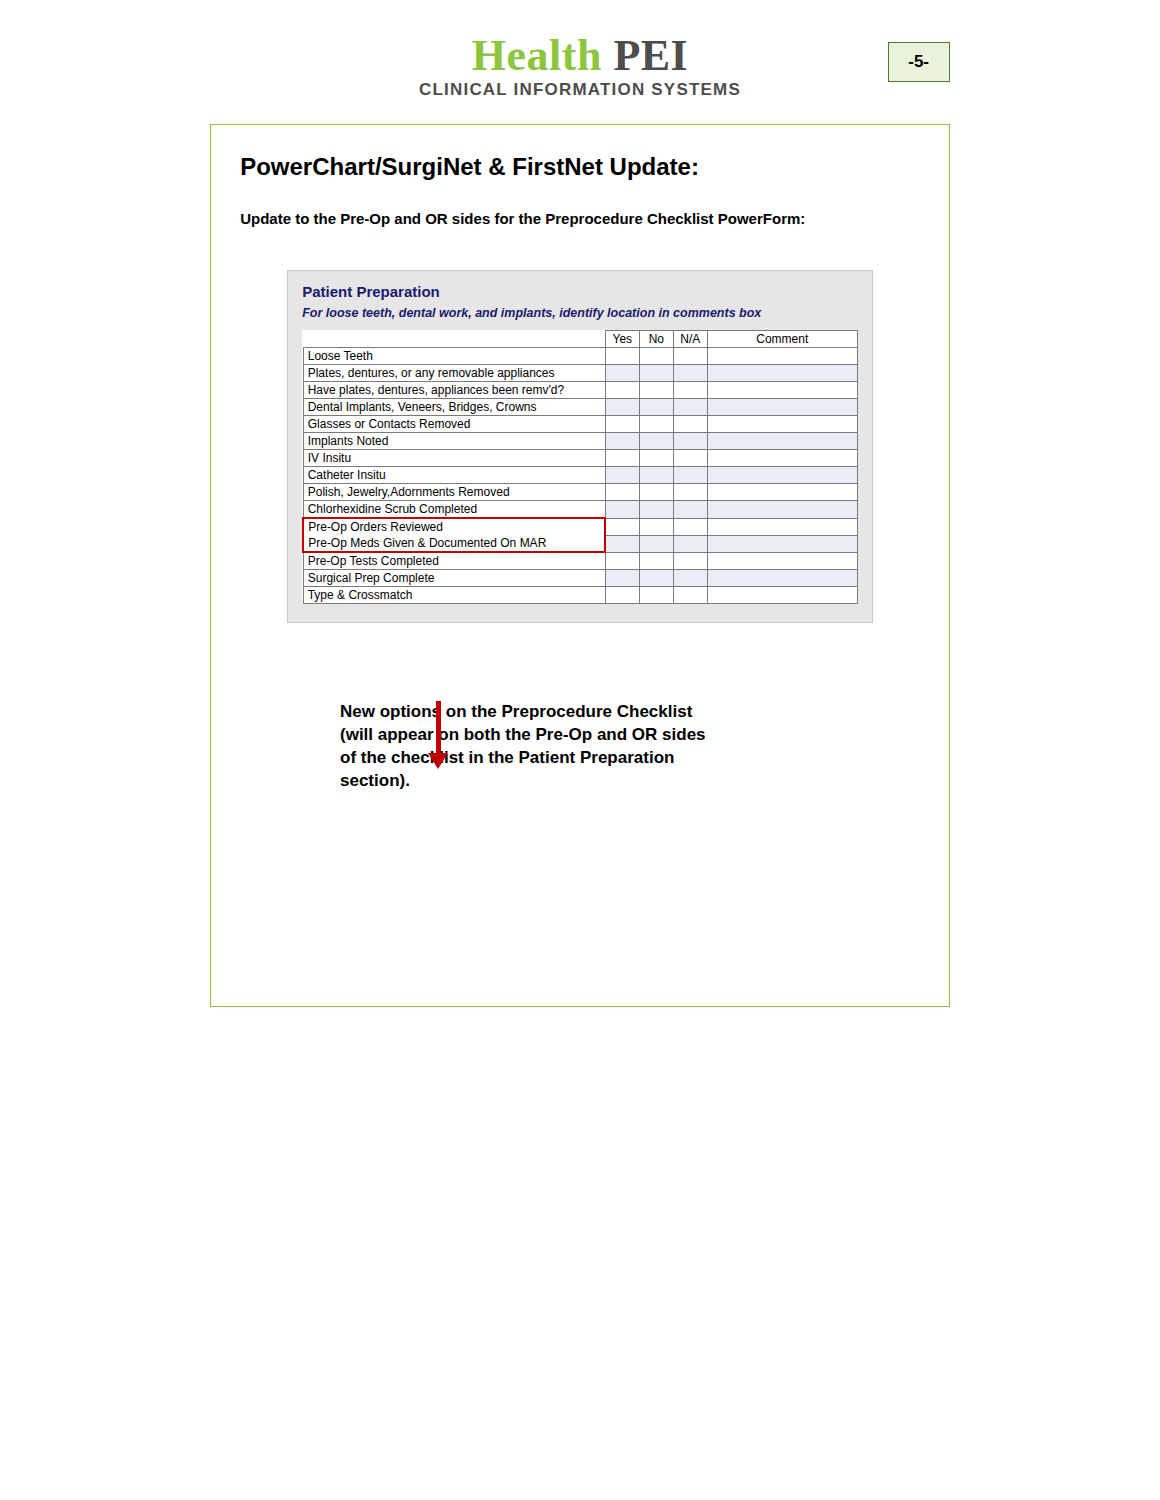-5-
Health PEI
CLINICAL INFORMATION SYSTEMS
PowerChart/SurgiNet & FirstNet Update:
Update to the Pre-Op and OR sides for the Preprocedure Checklist PowerForm:
Patient Preparation
For loose teeth, dental work, and implants, identify location in comments box
| | Yes | No | N/A | Comment |
| --- | --- | --- | --- | --- |
| Loose Teeth | | | | |
| Plates, dentures, or any removable appliances | | | | |
| Have plates, dentures, appliances been remv'd? | | | | |
| Dental Implants, Veneers, Bridges, Crowns | | | | |
| Glasses or Contacts Removed | | | | |
| Implants Noted | | | | |
| IV Insitu | | | | |
| Catheter Insitu | | | | |
| Polish, Jewelry,Adornments Removed | | | | |
| Chlorhexidine Scrub Completed | | | | |
| Pre-Op Orders Reviewed | | | | |
| Pre-Op Meds Given & Documented On MAR | | | | |
| Pre-Op Tests Completed | | | | |
| Surgical Prep Complete | | | | |
| Type & Crossmatch | | | | |
New options on the Preprocedure Checklist
(will appear on both the Pre-Op and OR sides
of the checklist in the Patient Preparation
section).